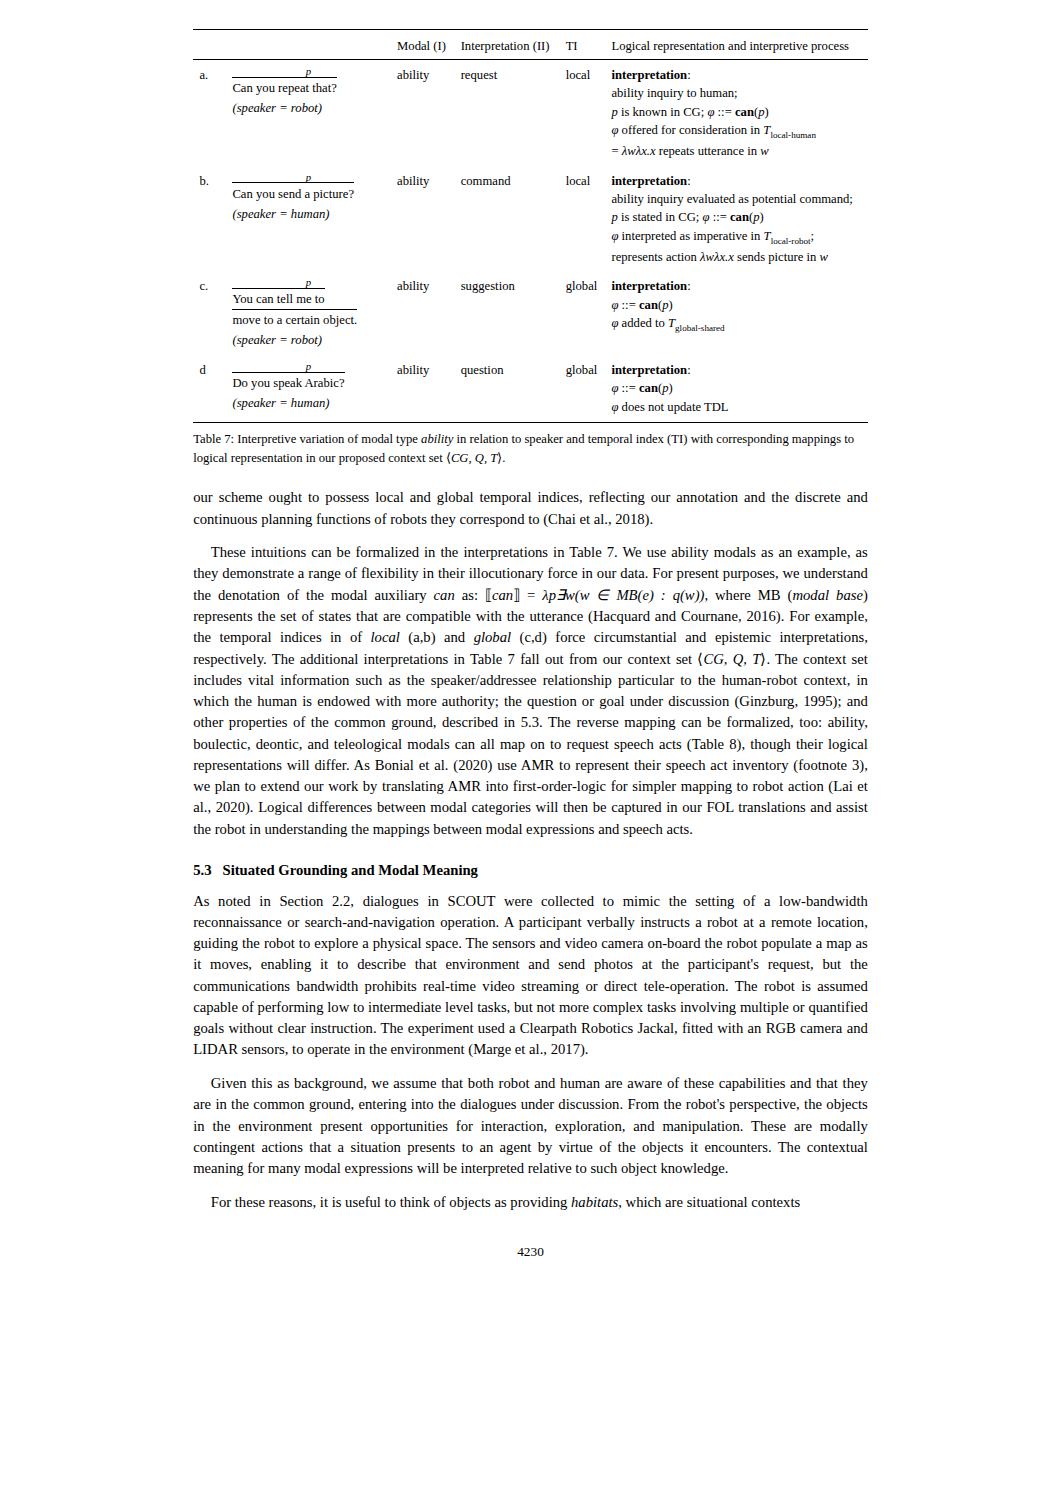| | | Modal (I) | Interpretation (II) | TI | Logical representation and interpretive process |
| --- | --- | --- | --- | --- | --- |
| a. | p Can you repeat that? (speaker = robot) | ability | request | local | interpretation : ability inquiry to human; p is known in CG; φ ::= can ( p ) φ offered for consideration in T local-human = λwλx.x repeats utterance in w |
| b. | p Can you send a picture? (speaker = human) | ability | command | local | interpretation : ability inquiry evaluated as potential command; p is stated in CG; φ ::= can ( p ) φ interpreted as imperative in T local-robot ; represents action λwλx.x sends picture in w |
| c. | p You can tell me to move to a certain object. (speaker = robot) | ability | suggestion | global | interpretation : φ ::= can ( p ) φ added to T global-shared |
| d | p Do you speak Arabic? (speaker = human) | ability | question | global | interpretation : φ ::= can ( p ) φ does not update TDL |
Table 7: Interpretive variation of modal type ability in relation to speaker and temporal index (TI) with corresponding mappings to logical representation in our proposed context set ⟨CG, Q, T⟩.
our scheme ought to possess local and global temporal indices, reflecting our annotation and the discrete and continuous planning functions of robots they correspond to (Chai et al., 2018).
These intuitions can be formalized in the interpretations in Table 7. We use ability modals as an example, as they demonstrate a range of flexibility in their illocutionary force in our data. For present purposes, we understand the denotation of the modal auxiliary can as: ⟦can⟧ = λp∃w(w ∈ MB(e) : q(w)), where MB (modal base) represents the set of states that are compatible with the utterance (Hacquard and Cournane, 2016). For example, the temporal indices in of local (a,b) and global (c,d) force circumstantial and epistemic interpretations, respectively. The additional interpretations in Table 7 fall out from our context set ⟨CG, Q, T⟩. The context set includes vital information such as the speaker/addressee relationship particular to the human-robot context, in which the human is endowed with more authority; the question or goal under discussion (Ginzburg, 1995); and other properties of the common ground, described in 5.3. The reverse mapping can be formalized, too: ability, boulectic, deontic, and teleological modals can all map on to request speech acts (Table 8), though their logical representations will differ. As Bonial et al. (2020) use AMR to represent their speech act inventory (footnote 3), we plan to extend our work by translating AMR into first-order-logic for simpler mapping to robot action (Lai et al., 2020). Logical differences between modal categories will then be captured in our FOL translations and assist the robot in understanding the mappings between modal expressions and speech acts.
5.3 Situated Grounding and Modal Meaning
As noted in Section 2.2, dialogues in SCOUT were collected to mimic the setting of a low-bandwidth reconnaissance or search-and-navigation operation. A participant verbally instructs a robot at a remote location, guiding the robot to explore a physical space. The sensors and video camera on-board the robot populate a map as it moves, enabling it to describe that environment and send photos at the participant's request, but the communications bandwidth prohibits real-time video streaming or direct tele-operation. The robot is assumed capable of performing low to intermediate level tasks, but not more complex tasks involving multiple or quantified goals without clear instruction. The experiment used a Clearpath Robotics Jackal, fitted with an RGB camera and LIDAR sensors, to operate in the environment (Marge et al., 2017).
Given this as background, we assume that both robot and human are aware of these capabilities and that they are in the common ground, entering into the dialogues under discussion. From the robot's perspective, the objects in the environment present opportunities for interaction, exploration, and manipulation. These are modally contingent actions that a situation presents to an agent by virtue of the objects it encounters. The contextual meaning for many modal expressions will be interpreted relative to such object knowledge.
For these reasons, it is useful to think of objects as providing habitats, which are situational contexts
4230